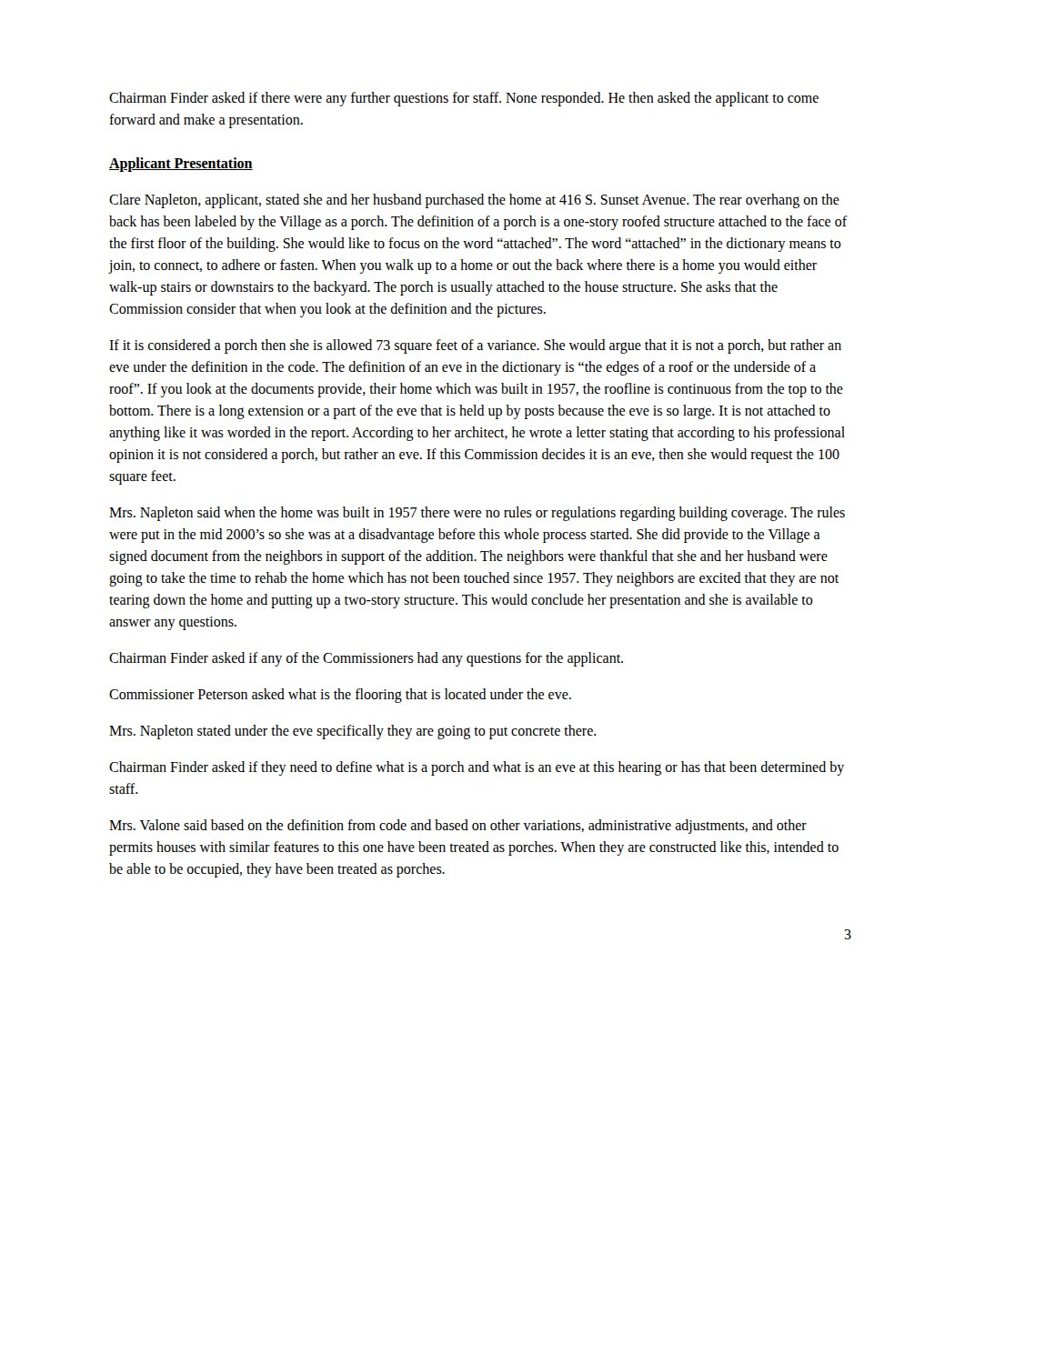Chairman Finder asked if there were any further questions for staff. None responded. He then asked the applicant to come forward and make a presentation.
Applicant Presentation
Clare Napleton, applicant, stated she and her husband purchased the home at 416 S. Sunset Avenue. The rear overhang on the back has been labeled by the Village as a porch. The definition of a porch is a one-story roofed structure attached to the face of the first floor of the building. She would like to focus on the word “attached”. The word “attached” in the dictionary means to join, to connect, to adhere or fasten. When you walk up to a home or out the back where there is a home you would either walk-up stairs or downstairs to the backyard. The porch is usually attached to the house structure. She asks that the Commission consider that when you look at the definition and the pictures.
If it is considered a porch then she is allowed 73 square feet of a variance. She would argue that it is not a porch, but rather an eve under the definition in the code. The definition of an eve in the dictionary is “the edges of a roof or the underside of a roof”. If you look at the documents provide, their home which was built in 1957, the roofline is continuous from the top to the bottom. There is a long extension or a part of the eve that is held up by posts because the eve is so large. It is not attached to anything like it was worded in the report. According to her architect, he wrote a letter stating that according to his professional opinion it is not considered a porch, but rather an eve. If this Commission decides it is an eve, then she would request the 100 square feet.
Mrs. Napleton said when the home was built in 1957 there were no rules or regulations regarding building coverage. The rules were put in the mid 2000’s so she was at a disadvantage before this whole process started. She did provide to the Village a signed document from the neighbors in support of the addition. The neighbors were thankful that she and her husband were going to take the time to rehab the home which has not been touched since 1957. They neighbors are excited that they are not tearing down the home and putting up a two-story structure. This would conclude her presentation and she is available to answer any questions.
Chairman Finder asked if any of the Commissioners had any questions for the applicant.
Commissioner Peterson asked what is the flooring that is located under the eve.
Mrs. Napleton stated under the eve specifically they are going to put concrete there.
Chairman Finder asked if they need to define what is a porch and what is an eve at this hearing or has that been determined by staff.
Mrs. Valone said based on the definition from code and based on other variations, administrative adjustments, and other permits houses with similar features to this one have been treated as porches. When they are constructed like this, intended to be able to be occupied, they have been treated as porches.
3